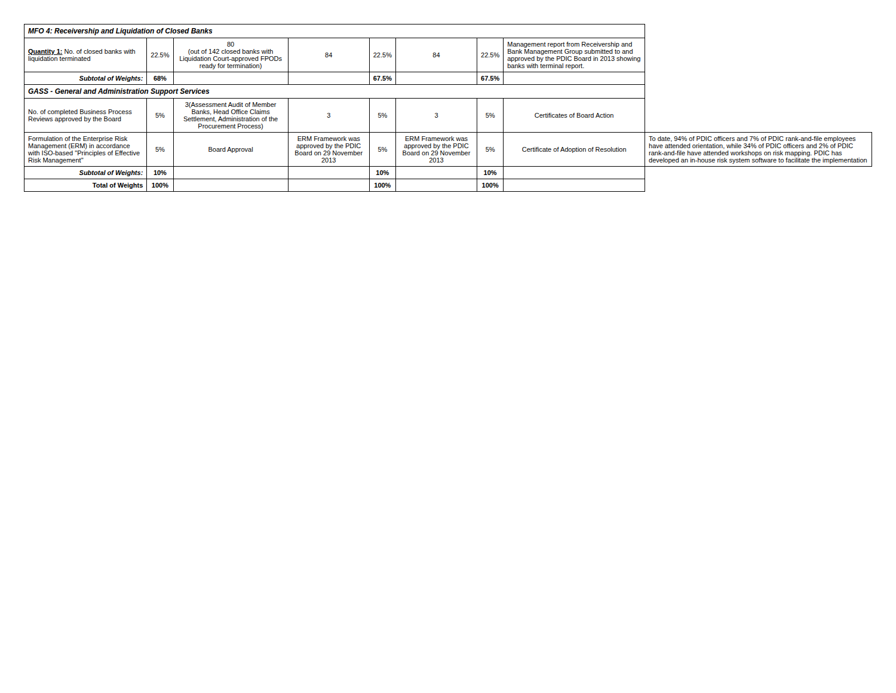| MFO 4: Receivership and Liquidation of Closed Banks | |
| Quantity 1: No. of closed banks with liquidation terminated | 22.5% | 80 (out of 142 closed banks with Liquidation Court-approved FPODs ready for termination) | 84 | 22.5% | 84 | 22.5% | Management report from Receivership and Bank Management Group submitted to and approved by the PDIC Board in 2013 showing banks with terminal report. | |
| Subtotal of Weights: | 68% | | | 67.5% | | 67.5% | | |
| GASS - General and Administration Support Services | |
| No. of completed Business Process Reviews approved by the Board | 5% | 3(Assessment Audit of Member Banks, Head Office Claims Settlement, Administration of the Procurement Process) | 3 | 5% | 3 | 5% | Certificates of Board Action | |
| Formulation of the Enterprise Risk Management (ERM) in accordance with ISO-based "Principles of Effective Risk Management" | 5% | Board Approval | ERM Framework was approved by the PDIC Board on 29 November 2013 | 5% | ERM Framework was approved by the PDIC Board on 29 November 2013 | 5% | Certificate of Adoption of Resolution | To date, 94% of PDIC officers and 7% of PDIC rank-and-file employees have attended orientation, while 34% of PDIC officers and 2% of PDIC rank-and-file have attended workshops on risk mapping. PDIC has developed an in-house risk system software to facilitate the implementation |
| Subtotal of Weights: | 10% | | | 10% | | 10% | | |
| Total of Weights | 100% | | | 100% | | 100% | | |